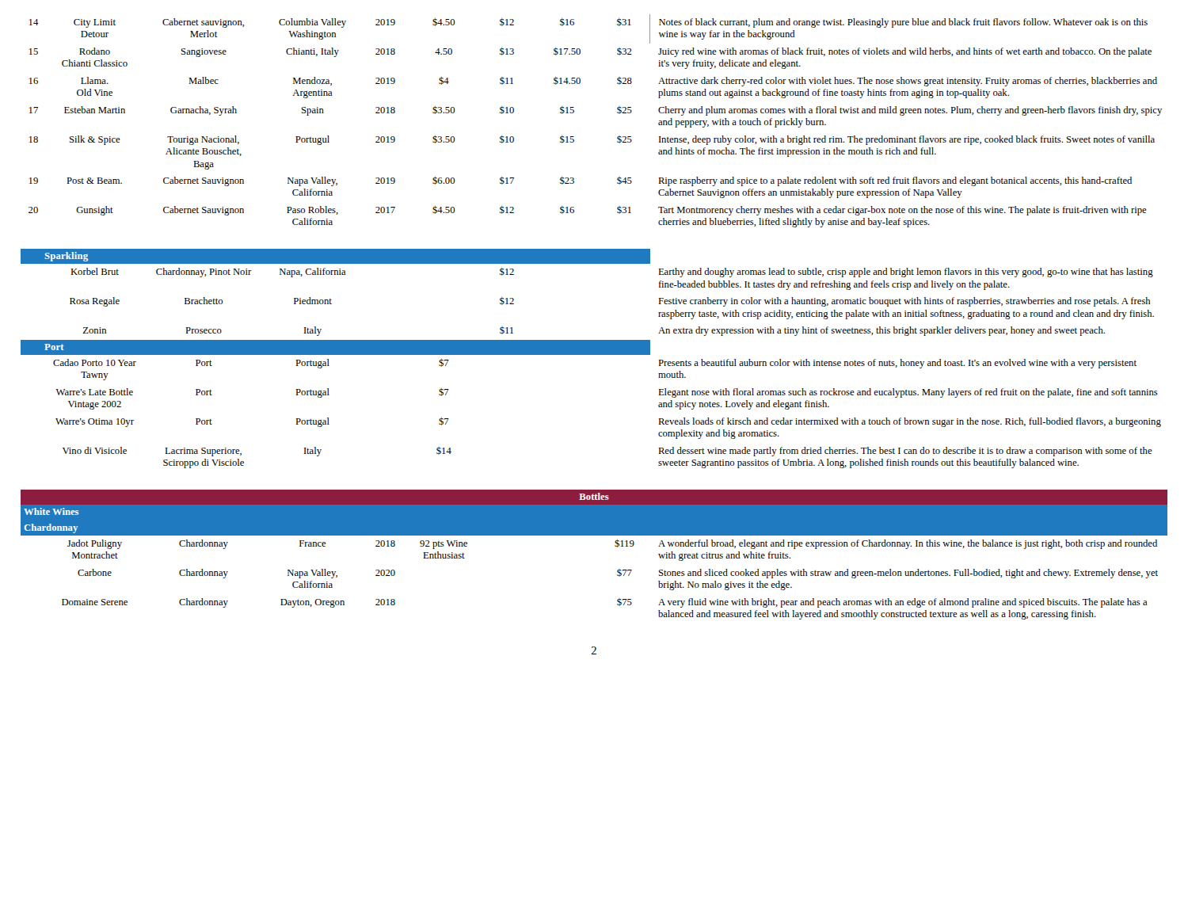| 14 | City Limit Detour | Cabernet sauvignon, Merlot | Columbia Valley Washington | 2019 | $4.50 | $12 | $16 | $31 | Notes of black currant, plum and orange twist. Pleasingly pure blue and black fruit flavors follow. Whatever oak is on this wine is way far in the background |
| 15 | Rodano Chianti Classico | Sangiovese | Chianti, Italy | 2018 | 4.50 | $13 | $17.50 | $32 | Juicy red wine with aromas of black fruit, notes of violets and wild herbs, and hints of wet earth and tobacco. On the palate it's very fruity, delicate and elegant. |
| 16 | Llama. Old Vine | Malbec | Mendoza, Argentina | 2019 | $4 | $11 | $14.50 | $28 | Attractive dark cherry-red color with violet hues. The nose shows great intensity. Fruity aromas of cherries, blackberries and plums stand out against a background of fine toasty hints from aging in top-quality oak. |
| 17 | Esteban Martin | Garnacha, Syrah | Spain | 2018 | $3.50 | $10 | $15 | $25 | Cherry and plum aromas comes with a floral twist and mild green notes. Plum, cherry and green-herb flavors finish dry, spicy and peppery, with a touch of prickly burn. |
| 18 | Silk & Spice | Touriga Nacional, Alicante Bouschet, Baga | Portugul | 2019 | $3.50 | $10 | $15 | $25 | Intense, deep ruby color, with a bright red rim. The predominant flavors are ripe, cooked black fruits. Sweet notes of vanilla and hints of mocha. The first impression in the mouth is rich and full. |
| 19 | Post & Beam. | Cabernet Sauvignon | Napa Valley, California | 2019 | $6.00 | $17 | $23 | $45 | Ripe raspberry and spice to a palate redolent with soft red fruit flavors and elegant botanical accents, this hand-crafted Cabernet Sauvignon offers an unmistakably pure expression of Napa Valley |
| 20 | Gunsight | Cabernet Sauvignon | Paso Robles, California | 2017 | $4.50 | $12 | $16 | $31 | Tart Montmorency cherry meshes with a cedar cigar-box note on the nose of this wine. The palate is fruit-driven with ripe cherries and blueberries, lifted slightly by anise and bay-leaf spices. |
| Sparkling | |
| | Korbel Brut | Chardonnay, Pinot Noir | Napa, California | | | $12 | | | Earthy and doughy aromas lead to subtle, crisp apple and bright lemon flavors in this very good, go-to wine that has lasting fine-beaded bubbles. It tastes dry and refreshing and feels crisp and lively on the palate. |
| | Rosa Regale | Brachetto | Piedmont | | | $12 | | | Festive cranberry in color with a haunting, aromatic bouquet with hints of raspberries, strawberries and rose petals. A fresh raspberry taste, with crisp acidity, enticing the palate with an initial softness, graduating to a round and clean and dry finish. |
| | Zonin | Prosecco | Italy | | | $11 | | | An extra dry expression with a tiny hint of sweetness, this bright sparkler delivers pear, honey and sweet peach. |
| Port | |
| | Cadao Porto 10 Year Tawny | Port | Portugal | | $7 | | | | Presents a beautiful auburn color with intense notes of nuts, honey and toast. It's an evolved wine with a very persistent mouth. |
| | Warre's Late Bottle Vintage 2002 | Port | Portugal | | $7 | | | | Elegant nose with floral aromas such as rockrose and eucalyptus. Many layers of red fruit on the palate, fine and soft tannins and spicy notes. Lovely and elegant finish. |
| | Warre's Otima 10yr | Port | Portugal | | $7 | | | | Reveals loads of kirsch and cedar intermixed with a touch of brown sugar in the nose. Rich, full-bodied flavors, a burgeoning complexity and big aromatics. |
| | Vino di Visicole | Lacrima Superiore, Sciroppo di Visciole | Italy | | $14 | | | | Red dessert wine made partly from dried cherries. The best I can do to describe it is to draw a comparison with some of the sweeter Sagrantino passitos of Umbria. A long, polished finish rounds out this beautifully balanced wine. |
| Bottles |
| White Wines |
| Chardonnay |
| | Jadot Puligny Montrachet | Chardonnay | France | 2018 | 92 pts Wine Enthusiast | | | $119 | A wonderful broad, elegant and ripe expression of Chardonnay. In this wine, the balance is just right, both crisp and rounded with great citrus and white fruits. |
| | Carbone | Chardonnay | Napa Valley, California | 2020 | | | | $77 | Stones and sliced cooked apples with straw and green-melon undertones. Full-bodied, tight and chewy. Extremely dense, yet bright. No malo gives it the edge. |
| | Domaine Serene | Chardonnay | Dayton, Oregon | 2018 | | | | $75 | A very fluid wine with bright, pear and peach aromas with an edge of almond praline and spiced biscuits. The palate has a balanced and measured feel with layered and smoothly constructed texture as well as a long, caressing finish. |
2